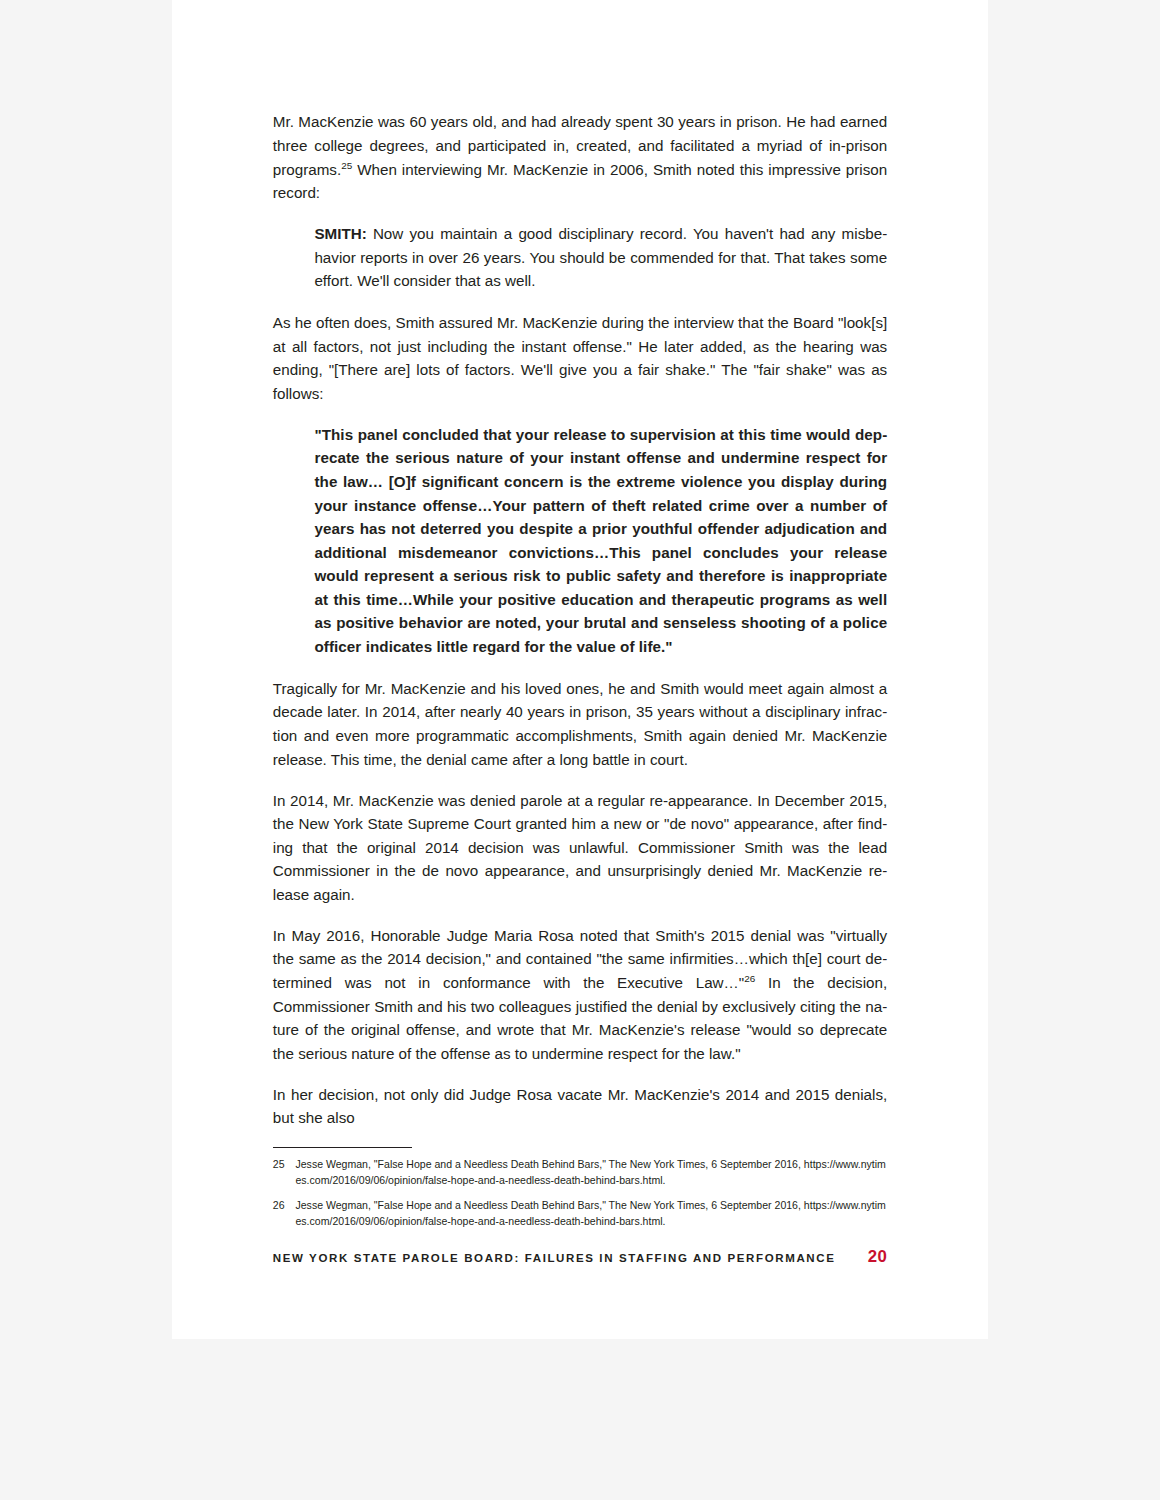Mr. MacKenzie was 60 years old, and had already spent 30 years in prison. He had earned three college degrees, and participated in, created, and facilitated a myriad of in-prison programs.25 When interviewing Mr. MacKenzie in 2006, Smith noted this impressive prison record:
SMITH: Now you maintain a good disciplinary record. You haven't had any misbehavior reports in over 26 years. You should be commended for that. That takes some effort. We'll consider that as well.
As he often does, Smith assured Mr. MacKenzie during the interview that the Board "look[s] at all factors, not just including the instant offense." He later added, as the hearing was ending, "[There are] lots of factors. We'll give you a fair shake." The "fair shake" was as follows:
"This panel concluded that your release to supervision at this time would deprecate the serious nature of your instant offense and undermine respect for the law… [O]f significant concern is the extreme violence you display during your instance offense…Your pattern of theft related crime over a number of years has not deterred you despite a prior youthful offender adjudication and additional misdemeanor convictions…This panel concludes your release would represent a serious risk to public safety and therefore is inappropriate at this time…While your positive education and therapeutic programs as well as positive behavior are noted, your brutal and senseless shooting of a police officer indicates little regard for the value of life."
Tragically for Mr. MacKenzie and his loved ones, he and Smith would meet again almost a decade later. In 2014, after nearly 40 years in prison, 35 years without a disciplinary infraction and even more programmatic accomplishments, Smith again denied Mr. MacKenzie release. This time, the denial came after a long battle in court.
In 2014, Mr. MacKenzie was denied parole at a regular re-appearance. In December 2015, the New York State Supreme Court granted him a new or "de novo" appearance, after finding that the original 2014 decision was unlawful. Commissioner Smith was the lead Commissioner in the de novo appearance, and unsurprisingly denied Mr. MacKenzie release again.
In May 2016, Honorable Judge Maria Rosa noted that Smith's 2015 denial was "virtually the same as the 2014 decision," and contained "the same infirmities…which th[e] court determined was not in conformance with the Executive Law…"26 In the decision, Commissioner Smith and his two colleagues justified the denial by exclusively citing the nature of the original offense, and wrote that Mr. MacKenzie's release "would so deprecate the serious nature of the offense as to undermine respect for the law."
In her decision, not only did Judge Rosa vacate Mr. MacKenzie's 2014 and 2015 denials, but she also
25 Jesse Wegman, "False Hope and a Needless Death Behind Bars," The New York Times, 6 September 2016, https://www.nytimes.com/2016/09/06/opinion/false-hope-and-a-needless-death-behind-bars.html.
26 Jesse Wegman, "False Hope and a Needless Death Behind Bars," The New York Times, 6 September 2016, https://www.nytimes.com/2016/09/06/opinion/false-hope-and-a-needless-death-behind-bars.html.
New York State Parole Board: Failures in Staffing and Performance 20